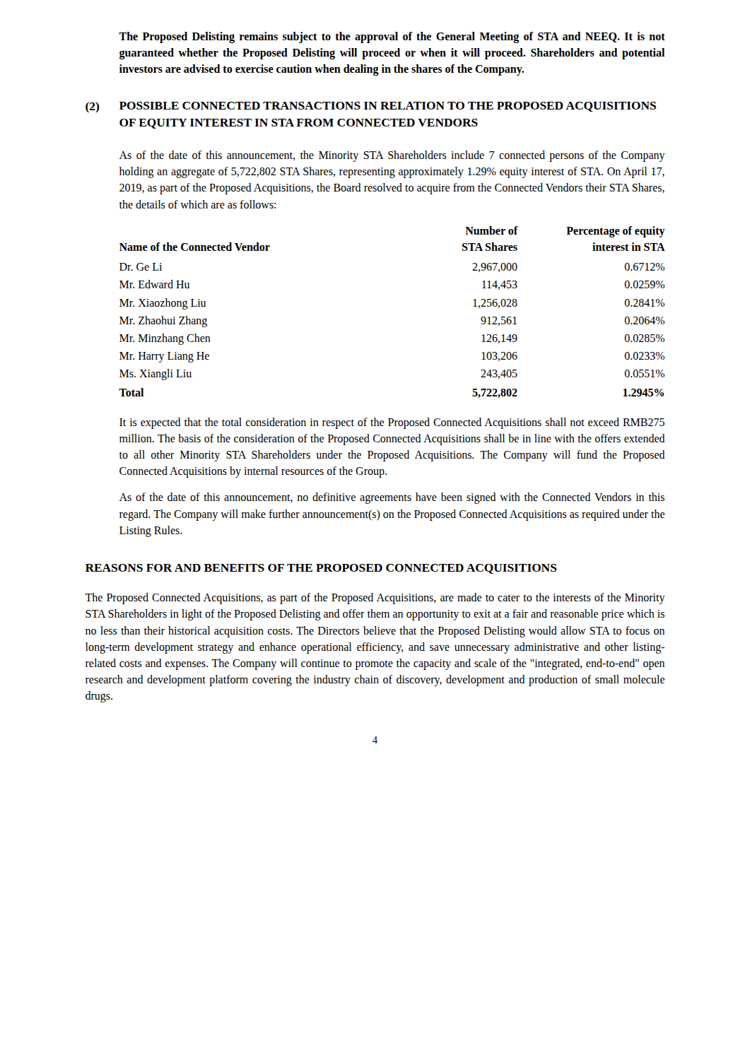The Proposed Delisting remains subject to the approval of the General Meeting of STA and NEEQ. It is not guaranteed whether the Proposed Delisting will proceed or when it will proceed. Shareholders and potential investors are advised to exercise caution when dealing in the shares of the Company.
(2)
POSSIBLE CONNECTED TRANSACTIONS IN RELATION TO THE PROPOSED ACQUISITIONS OF EQUITY INTEREST IN STA FROM CONNECTED VENDORS
As of the date of this announcement, the Minority STA Shareholders include 7 connected persons of the Company holding an aggregate of 5,722,802 STA Shares, representing approximately 1.29% equity interest of STA. On April 17, 2019, as part of the Proposed Acquisitions, the Board resolved to acquire from the Connected Vendors their STA Shares, the details of which are as follows:
| Name of the Connected Vendor | Number of STA Shares | Percentage of equity interest in STA |
| --- | --- | --- |
| Dr. Ge Li | 2,967,000 | 0.6712% |
| Mr. Edward Hu | 114,453 | 0.0259% |
| Mr. Xiaozhong Liu | 1,256,028 | 0.2841% |
| Mr. Zhaohui Zhang | 912,561 | 0.2064% |
| Mr. Minzhang Chen | 126,149 | 0.0285% |
| Mr. Harry Liang He | 103,206 | 0.0233% |
| Ms. Xiangli Liu | 243,405 | 0.0551% |
| Total | 5,722,802 | 1.2945% |
It is expected that the total consideration in respect of the Proposed Connected Acquisitions shall not exceed RMB275 million. The basis of the consideration of the Proposed Connected Acquisitions shall be in line with the offers extended to all other Minority STA Shareholders under the Proposed Acquisitions. The Company will fund the Proposed Connected Acquisitions by internal resources of the Group.
As of the date of this announcement, no definitive agreements have been signed with the Connected Vendors in this regard. The Company will make further announcement(s) on the Proposed Connected Acquisitions as required under the Listing Rules.
REASONS FOR AND BENEFITS OF THE PROPOSED CONNECTED ACQUISITIONS
The Proposed Connected Acquisitions, as part of the Proposed Acquisitions, are made to cater to the interests of the Minority STA Shareholders in light of the Proposed Delisting and offer them an opportunity to exit at a fair and reasonable price which is no less than their historical acquisition costs. The Directors believe that the Proposed Delisting would allow STA to focus on long-term development strategy and enhance operational efficiency, and save unnecessary administrative and other listing-related costs and expenses. The Company will continue to promote the capacity and scale of the "integrated, end-to-end" open research and development platform covering the industry chain of discovery, development and production of small molecule drugs.
4